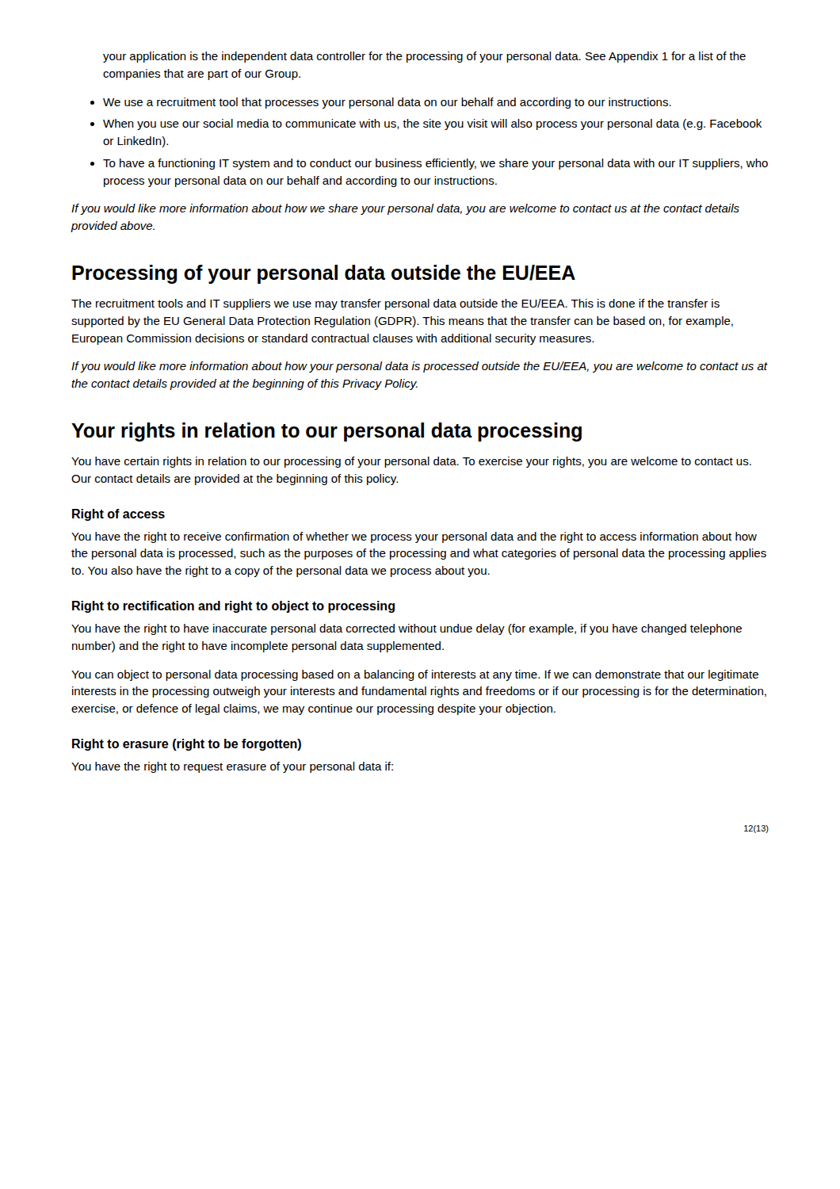your application is the independent data controller for the processing of your personal data. See Appendix 1 for a list of the companies that are part of our Group.
We use a recruitment tool that processes your personal data on our behalf and according to our instructions.
When you use our social media to communicate with us, the site you visit will also process your personal data (e.g. Facebook or LinkedIn).
To have a functioning IT system and to conduct our business efficiently, we share your personal data with our IT suppliers, who process your personal data on our behalf and according to our instructions.
If you would like more information about how we share your personal data, you are welcome to contact us at the contact details provided above.
Processing of your personal data outside the EU/EEA
The recruitment tools and IT suppliers we use may transfer personal data outside the EU/EEA. This is done if the transfer is supported by the EU General Data Protection Regulation (GDPR). This means that the transfer can be based on, for example, European Commission decisions or standard contractual clauses with additional security measures.
If you would like more information about how your personal data is processed outside the EU/EEA, you are welcome to contact us at the contact details provided at the beginning of this Privacy Policy.
Your rights in relation to our personal data processing
You have certain rights in relation to our processing of your personal data. To exercise your rights, you are welcome to contact us. Our contact details are provided at the beginning of this policy.
Right of access
You have the right to receive confirmation of whether we process your personal data and the right to access information about how the personal data is processed, such as the purposes of the processing and what categories of personal data the processing applies to. You also have the right to a copy of the personal data we process about you.
Right to rectification and right to object to processing
You have the right to have inaccurate personal data corrected without undue delay (for example, if you have changed telephone number) and the right to have incomplete personal data supplemented.
You can object to personal data processing based on a balancing of interests at any time. If we can demonstrate that our legitimate interests in the processing outweigh your interests and fundamental rights and freedoms or if our processing is for the determination, exercise, or defence of legal claims, we may continue our processing despite your objection.
Right to erasure (right to be forgotten)
You have the right to request erasure of your personal data if:
12(13)